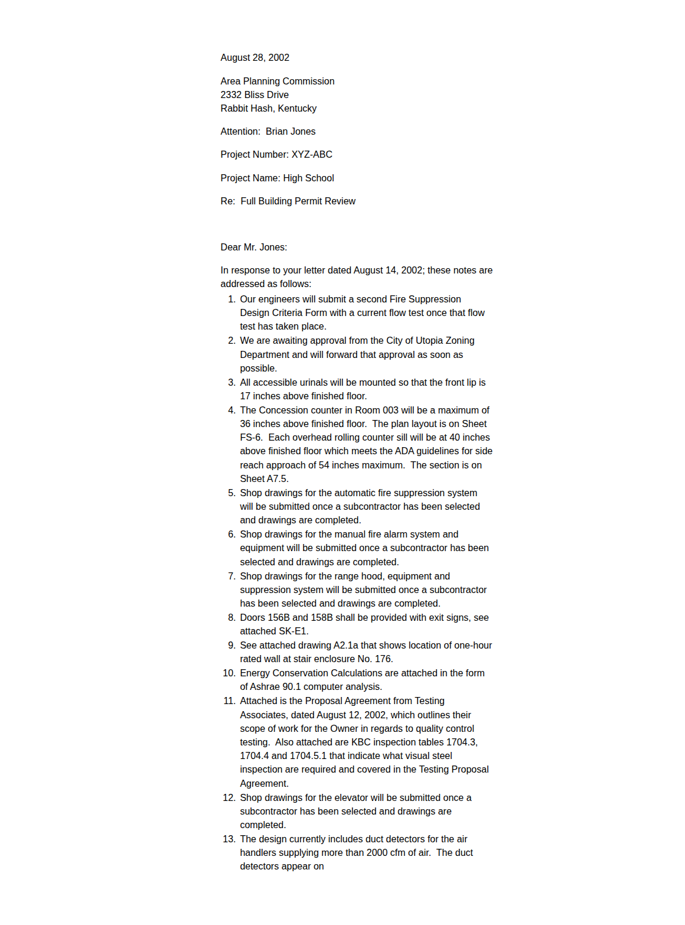August 28, 2002
Area Planning Commission
2332 Bliss Drive
Rabbit Hash, Kentucky
Attention: Brian Jones
Project Number: XYZ-ABC
Project Name: High School
Re: Full Building Permit Review
Dear Mr. Jones:
In response to your letter dated August 14, 2002; these notes are addressed as follows:
Our engineers will submit a second Fire Suppression Design Criteria Form with a current flow test once that flow test has taken place.
We are awaiting approval from the City of Utopia Zoning Department and will forward that approval as soon as possible.
All accessible urinals will be mounted so that the front lip is 17 inches above finished floor.
The Concession counter in Room 003 will be a maximum of 36 inches above finished floor. The plan layout is on Sheet FS-6. Each overhead rolling counter sill will be at 40 inches above finished floor which meets the ADA guidelines for side reach approach of 54 inches maximum. The section is on Sheet A7.5.
Shop drawings for the automatic fire suppression system will be submitted once a subcontractor has been selected and drawings are completed.
Shop drawings for the manual fire alarm system and equipment will be submitted once a subcontractor has been selected and drawings are completed.
Shop drawings for the range hood, equipment and suppression system will be submitted once a subcontractor has been selected and drawings are completed.
Doors 156B and 158B shall be provided with exit signs, see attached SK-E1.
See attached drawing A2.1a that shows location of one-hour rated wall at stair enclosure No. 176.
Energy Conservation Calculations are attached in the form of Ashrae 90.1 computer analysis.
Attached is the Proposal Agreement from Testing Associates, dated August 12, 2002, which outlines their scope of work for the Owner in regards to quality control testing. Also attached are KBC inspection tables 1704.3, 1704.4 and 1704.5.1 that indicate what visual steel inspection are required and covered in the Testing Proposal Agreement.
Shop drawings for the elevator will be submitted once a subcontractor has been selected and drawings are completed.
The design currently includes duct detectors for the air handlers supplying more than 2000 cfm of air. The duct detectors appear on